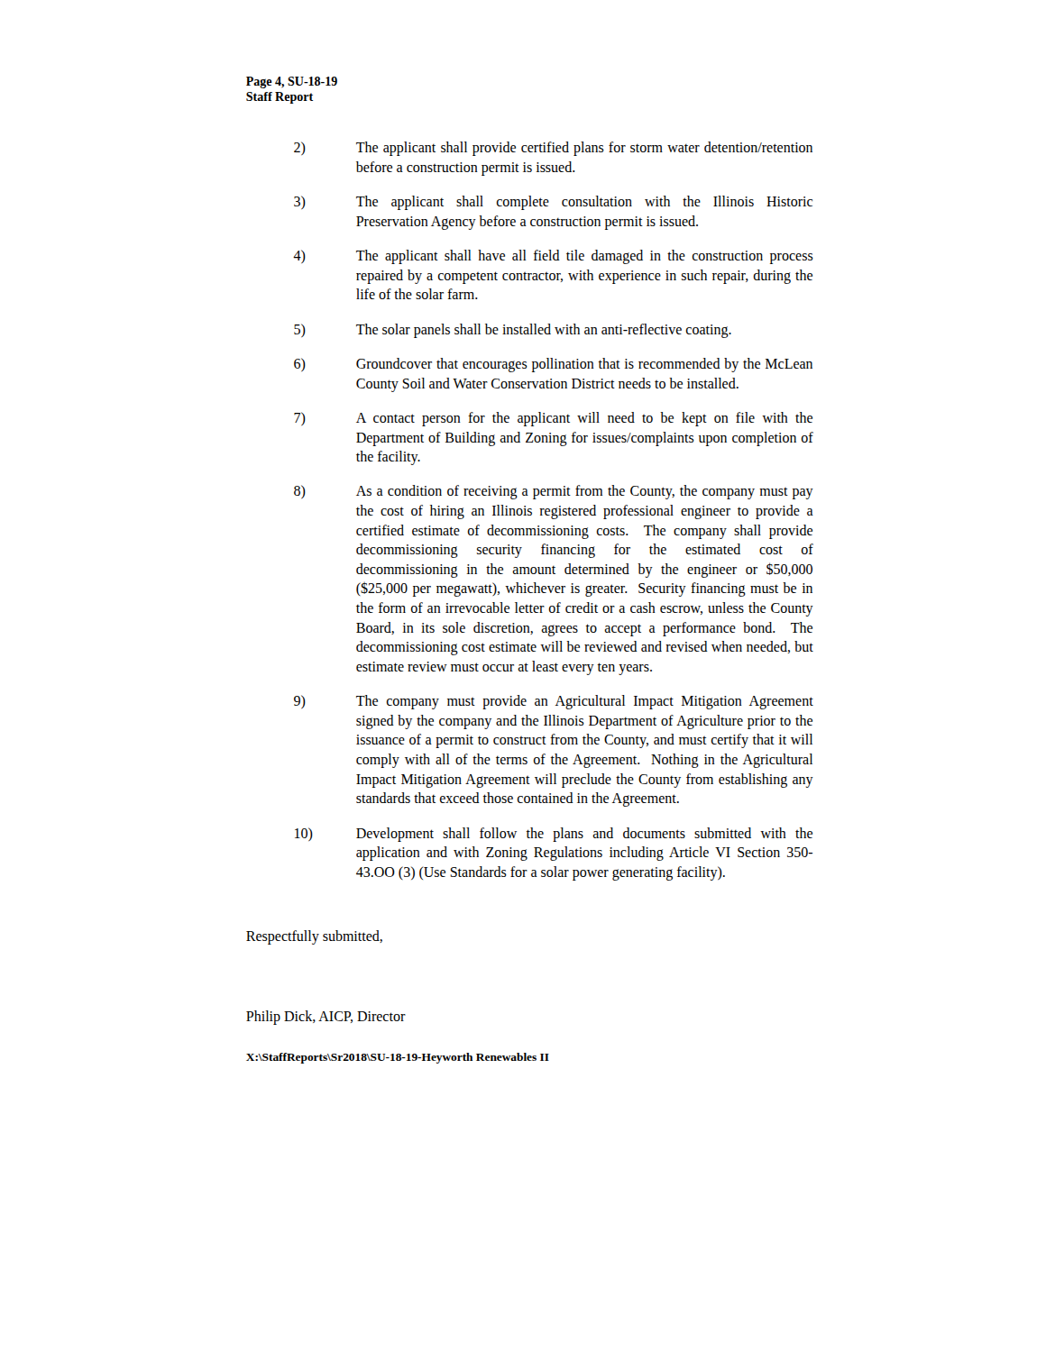Page 4, SU-18-19
Staff Report
2) The applicant shall provide certified plans for storm water detention/retention before a construction permit is issued.
3) The applicant shall complete consultation with the Illinois Historic Preservation Agency before a construction permit is issued.
4) The applicant shall have all field tile damaged in the construction process repaired by a competent contractor, with experience in such repair, during the life of the solar farm.
5) The solar panels shall be installed with an anti-reflective coating.
6) Groundcover that encourages pollination that is recommended by the McLean County Soil and Water Conservation District needs to be installed.
7) A contact person for the applicant will need to be kept on file with the Department of Building and Zoning for issues/complaints upon completion of the facility.
8) As a condition of receiving a permit from the County, the company must pay the cost of hiring an Illinois registered professional engineer to provide a certified estimate of decommissioning costs. The company shall provide decommissioning security financing for the estimated cost of decommissioning in the amount determined by the engineer or $50,000 ($25,000 per megawatt), whichever is greater. Security financing must be in the form of an irrevocable letter of credit or a cash escrow, unless the County Board, in its sole discretion, agrees to accept a performance bond. The decommissioning cost estimate will be reviewed and revised when needed, but estimate review must occur at least every ten years.
9) The company must provide an Agricultural Impact Mitigation Agreement signed by the company and the Illinois Department of Agriculture prior to the issuance of a permit to construct from the County, and must certify that it will comply with all of the terms of the Agreement. Nothing in the Agricultural Impact Mitigation Agreement will preclude the County from establishing any standards that exceed those contained in the Agreement.
10) Development shall follow the plans and documents submitted with the application and with Zoning Regulations including Article VI Section 350-43.OO (3) (Use Standards for a solar power generating facility).
Respectfully submitted,
Philip Dick, AICP, Director
X:\StaffReports\Sr2018\SU-18-19-Heyworth Renewables II